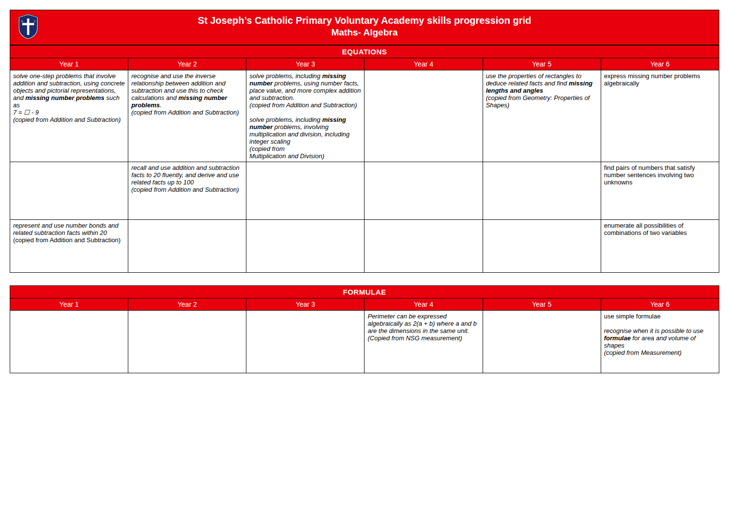S J
St Joseph’s Catholic Primary Voluntary Academy skills progression grid
Maths- Algebra
| EQUATIONS |
| Year 1 | Year 2 | Year 3 | Year 4 | Year 5 | Year 6 |
| solve one-step problems that involve addition and subtraction, using concrete objects and pictorial representations, and missing number problems such as 7 = ☐ - 9 (copied from Addition and Subtraction) | recognise and use the inverse relationship between addition and subtraction and use this to check calculations and missing number problems . (copied from Addition and Subtraction) | solve problems, including missing number problems, using number facts, place value, and more complex addition and subtraction. (copied from Addition and Subtraction) solve problems, including missing number problems, involving multiplication and division, including integer scaling (copied from Multiplication and Division) | | use the properties of rectangles to deduce related facts and find missing lengths and angles (copied from Geometry: Properties of Shapes) | express missing number problems algebraically |
| | recall and use addition and subtraction facts to 20 fluently, and derive and use related facts up to 100 (copied from Addition and Subtraction) | | | | find pairs of numbers that satisfy number sentences involving two unknowns |
| represent and use number bonds and related subtraction facts within 20 (copied from Addition and Subtraction) | | | | | enumerate all possibilities of combinations of two variables |
| FORMULAE |
| Year 1 | Year 2 | Year 3 | Year 4 | Year 5 | Year 6 |
| | | | Perimeter can be expressed algebraically as 2(a + b) where a and b are the dimensions in the same unit. (Copied from NSG measurement) | | use simple formulae recognise when it is possible to use formulae for area and volume of shapes (copied from Measurement) |